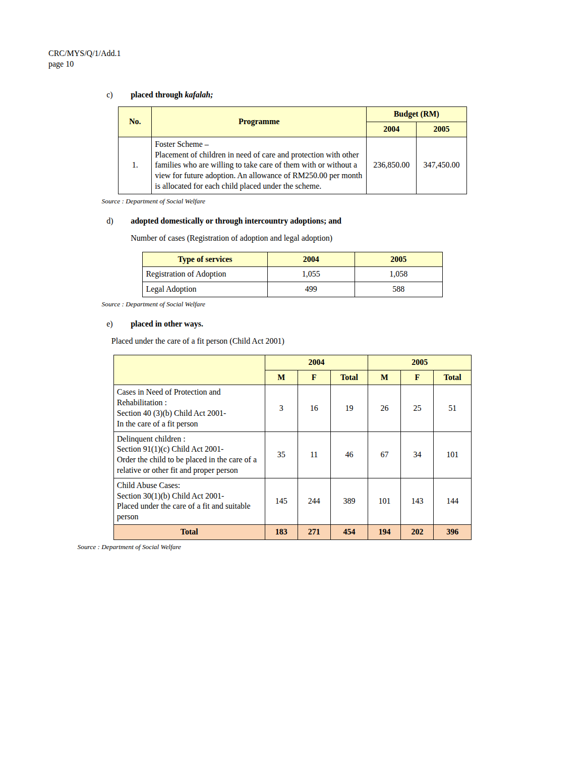CRC/MYS/Q/1/Add.1
page 10
c) placed through kafalah;
| No. | Programme | Budget (RM) |
| --- | --- | --- |
| 2004 | 2005 |
| 1. | Foster Scheme – Placement of children in need of care and protection with other families who are willing to take care of them with or without a view for future adoption. An allowance of RM250.00 per month is allocated for each child placed under the scheme. | 236,850.00 | 347,450.00 |
Source : Department of Social Welfare
d) adopted domestically or through intercountry adoptions; and
Number of cases (Registration of adoption and legal adoption)
| Type of services | 2004 | 2005 |
| --- | --- | --- |
| Registration of Adoption | 1,055 | 1,058 |
| Legal Adoption | 499 | 588 |
Source : Department of Social Welfare
e) placed in other ways.
Placed under the care of a fit person (Child Act 2001)
| | 2004 | 2005 |
| --- | --- | --- |
| M | F | Total | M | F | Total |
| Cases in Need of Protection and Rehabilitation : Section 40 (3)(b) Child Act 2001- In the care of a fit person | 3 | 16 | 19 | 26 | 25 | 51 |
| Delinquent children : Section 91(1)(c) Child Act 2001- Order the child to be placed in the care of a relative or other fit and proper person | 35 | 11 | 46 | 67 | 34 | 101 |
| Child Abuse Cases: Section 30(1)(b) Child Act 2001- Placed under the care of a fit and suitable person | 145 | 244 | 389 | 101 | 143 | 144 |
| Total | 183 | 271 | 454 | 194 | 202 | 396 |
Source : Department of Social Welfare